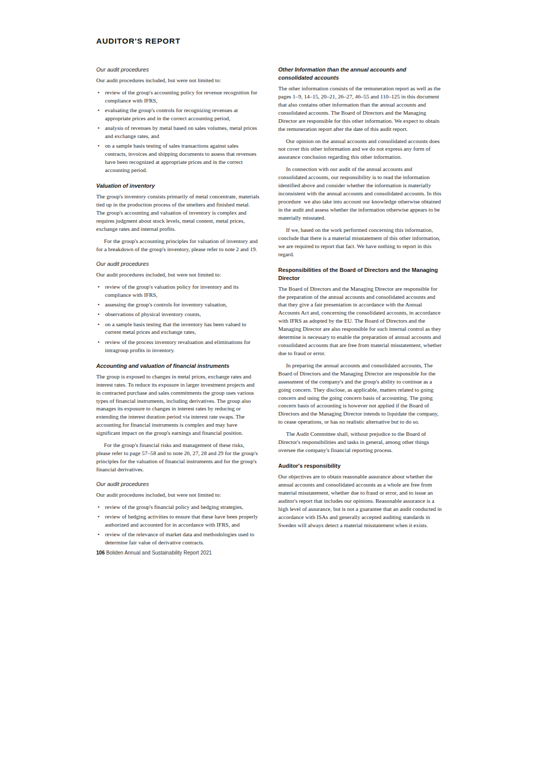AUDITOR'S REPORT
Our audit procedures
Our audit procedures included, but were not limited to:
review of the group's accounting policy for revenue recognition for compliance with IFRS,
evaluating the group's controls for recognizing revenues at appropriate prices and in the correct accounting period,
analysis of revenues by metal based on sales volumes, metal prices and exchange rates, and
on a sample basis testing of sales transactions against sales contracts, invoices and shipping documents to assess that revenues have been recognized at appropriate prices and in the correct accounting period.
Valuation of inventory
The group's inventory consists primarily of metal concentrate, materials tied up in the production process of the smelters and finished metal. The group's accounting and valuation of inventory is complex and requires judgment about stock levels, metal content, metal prices, exchange rates and internal profits.
For the group's accounting principles for valuation of inventory and for a breakdown of the group's inventory, please refer to note 2 and 19.
Our audit procedures
Our audit procedures included, but were not limited to:
review of the group's valuation policy for inventory and its compliance with IFRS,
assessing the group's controls for inventory valuation,
observations of physical inventory counts,
on a sample basis testing that the inventory has been valued to current metal prices and exchange rates,
review of the process inventory revaluation and eliminations for intragroup profits in inventory.
Accounting and valuation of financial instruments
The group is exposed to changes in metal prices, exchange rates and interest rates. To reduce its exposure in larger investment projects and in contracted purchase and sales commitments the group uses various types of financial instruments, including derivatives. The group also manages its exposure to changes in interest rates by reducing or extending the interest duration period via interest rate swaps. The accounting for financial instruments is complex and may have significant impact on the group's earnings and financial position.
For the group's financial risks and management of these risks, please refer to page 57–58 and to note 26, 27, 28 and 29 for the group's principles for the valuation of financial instruments and for the group's financial derivatives.
Our audit procedures
Our audit procedures included, but were not limited to:
review of the group's financial policy and hedging strategies,
review of hedging activities to ensure that these have been properly authorized and accounted for in accordance with IFRS, and
review of the relevance of market data and methodologies used to determine fair value of derivative contracts.
Other Information than the annual accounts and consolidated accounts
The other information consists of the remuneration report as well as the pages 1–9, 14–15, 20–21, 26–27, 46–55 and 110–125 in this document that also contains other information than the annual accounts and consolidated accounts. The Board of Directors and the Managing Director are responsible for this other information. We expect to obtain the remuneration report after the date of this audit report.
Our opinion on the annual accounts and consolidated accounts does not cover this other information and we do not express any form of assurance conclusion regarding this other information.
In connection with our audit of the annual accounts and consolidated accounts, our responsibility is to read the information identified above and consider whether the information is materially inconsistent with the annual accounts and consolidated accounts. In this procedure we also take into account our knowledge otherwise obtained in the audit and assess whether the information otherwise appears to be materially misstated.
If we, based on the work performed concerning this information, conclude that there is a material misstatement of this other information, we are required to report that fact. We have nothing to report in this regard.
Responsibilities of the Board of Directors and the Managing Director
The Board of Directors and the Managing Director are responsible for the preparation of the annual accounts and consolidated accounts and that they give a fair presentation in accordance with the Annual Accounts Act and, concerning the consolidated accounts, in accordance with IFRS as adopted by the EU. The Board of Directors and the Managing Director are also responsible for such internal control as they determine is necessary to enable the preparation of annual accounts and consolidated accounts that are free from material misstatement, whether due to fraud or error.
In preparing the annual accounts and consolidated accounts, The Board of Directors and the Managing Director are responsible for the assessment of the company's and the group's ability to continue as a going concern. They disclose, as applicable, matters related to going concern and using the going concern basis of accounting. The going concern basis of accounting is however not applied if the Board of Directors and the Managing Director intends to liquidate the company, to cease operations, or has no realistic alternative but to do so.
The Audit Committee shall, without prejudice to the Board of Director's responsibilities and tasks in general, among other things oversee the company's financial reporting process.
Auditor's responsibility
Our objectives are to obtain reasonable assurance about whether the annual accounts and consolidated accounts as a whole are free from material misstatement, whether due to fraud or error, and to issue an auditor's report that includes our opinions. Reasonable assurance is a high level of assurance, but is not a guarantee that an audit conducted in accordance with ISAs and generally accepted auditing standards in Sweden will always detect a material misstatement when it exists.
106 Boliden Annual and Sustainability Report 2021